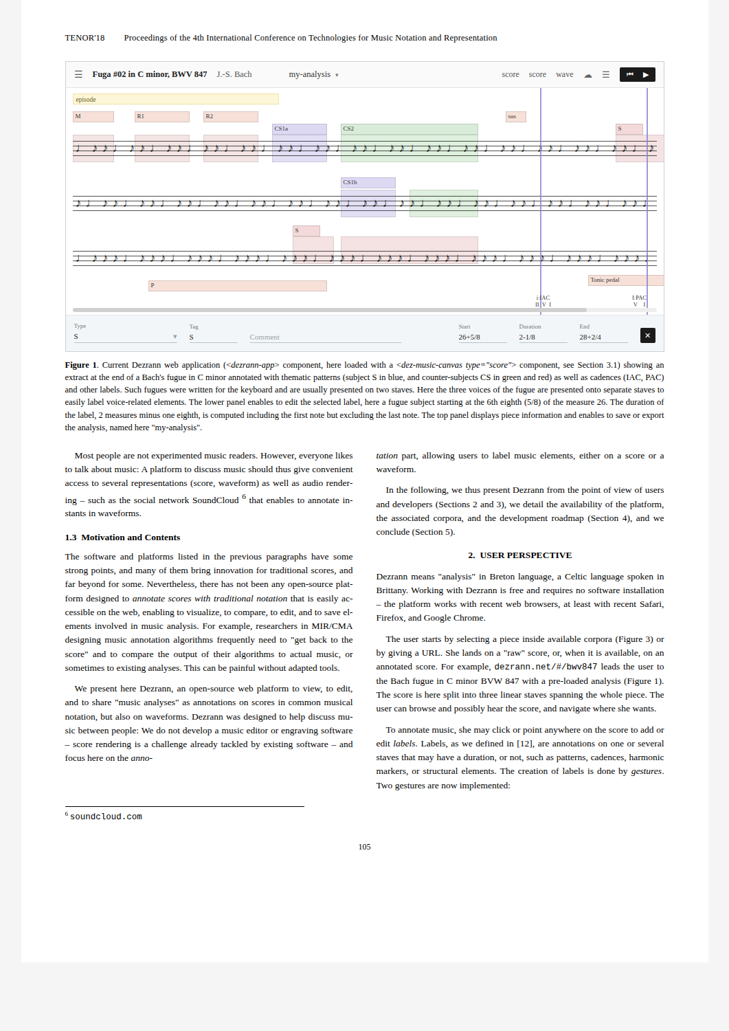TENOR'18
Proceedings of the 4th International Conference on Technologies for Music Notation and Representation
☰ Fuga #02 in C minor, BWV 847 J.-S. Bach my-analysis ▾ score score wave ☁ ☰ ⏮▶
episode
M
R1
R2
CS1a
CS2
sus
S
CS1b
S
P
Tonic pedal
♩♪♪♩♪♪♩♪♪♩♪♪♩♪♪♩♪♪♩♪♪♩♪♪♩♪♪♩♪♪♩♪♪♩♪♪♩♪♪♩♪♪♩♪♪♩♪♪♩♪♪♩♪♪♩♪♪♩♪♪
♪♩♪♪♩♪♪♩♪♪♩♪♪♩♪♪♩♪♪♩♪♪♩♪♪♩♪♪♩♪♪♩♪♪♩♪♪♩♪♪♩♪♪♩♪♪♩♪♪♩♪♪♩♪♪♩♪♪♩♪
♩♪♪♪♩♪♪♪♩♪♪♪♩♪♪♪♩♪♪♪♩♪♪♪♩♪♪♪♩♪♪♪♩♪♪♪♩♪♪♪♩♪♪♪♩♪♪♪♩♪♪♪♩♪♪♪♩♪♪
i:IAC
II V I
I:PAC
V I
Type S ▾
Tag S
Comment
Start 26+5/8
Duration 2-1/8
End 28+2/4
✕
Figure 1. Current Dezrann web application (<dezrann-app> component, here loaded with a <dez-music-canvas type="score"> component, see Section 3.1) showing an extract at the end of a Bach's fugue in C minor annotated with thematic patterns (subject S in blue, and counter-subjects CS in green and red) as well as cadences (IAC, PAC) and other labels. Such fugues were written for the keyboard and are usually presented on two staves. Here the three voices of the fugue are presented onto separate staves to easily label voice-related elements. The lower panel enables to edit the selected label, here a fugue subject starting at the 6th eighth (5/8) of the measure 26. The duration of the label, 2 measures minus one eighth, is computed including the first note but excluding the last note. The top panel displays piece information and enables to save or export the analysis, named here "my-analysis".
Most people are not experimented music readers. However, everyone likes to talk about music: A platform to discuss music should thus give convenient access to several representations (score, waveform) as well as audio rendering – such as the social network SoundCloud 6 that enables to annotate instants in waveforms.
1.3 Motivation and Contents
The software and platforms listed in the previous paragraphs have some strong points, and many of them bring innovation for traditional scores, and far beyond for some. Nevertheless, there has not been any open-source platform designed to annotate scores with traditional notation that is easily accessible on the web, enabling to visualize, to compare, to edit, and to save elements involved in music analysis. For example, researchers in MIR/CMA designing music annotation algorithms frequently need to "get back to the score" and to compare the output of their algorithms to actual music, or sometimes to existing analyses. This can be painful without adapted tools.
We present here Dezrann, an open-source web platform to view, to edit, and to share "music analyses" as annotations on scores in common musical notation, but also on waveforms. Dezrann was designed to help discuss music between people: We do not develop a music editor or engraving software – score rendering is a challenge already tackled by existing software – and focus here on the anno-
tation part, allowing users to label music elements, either on a score or a waveform.
In the following, we thus present Dezrann from the point of view of users and developers (Sections 2 and 3), we detail the availability of the platform, the associated corpora, and the development roadmap (Section 4), and we conclude (Section 5).
2. USER PERSPECTIVE
Dezrann means "analysis" in Breton language, a Celtic language spoken in Brittany. Working with Dezrann is free and requires no software installation – the platform works with recent web browsers, at least with recent Safari, Firefox, and Google Chrome.
The user starts by selecting a piece inside available corpora (Figure 3) or by giving a URL. She lands on a "raw" score, or, when it is available, on an annotated score. For example, dezrann.net/#/bwv847 leads the user to the Bach fugue in C minor BVW 847 with a pre-loaded analysis (Figure 1). The score is here split into three linear staves spanning the whole piece. The user can browse and possibly hear the score, and navigate where she wants.
To annotate music, she may click or point anywhere on the score to add or edit labels. Labels, as we defined in [12], are annotations on one or several staves that may have a duration, or not, such as patterns, cadences, harmonic markers, or structural elements. The creation of labels is done by gestures. Two gestures are now implemented:
6 soundcloud.com
105